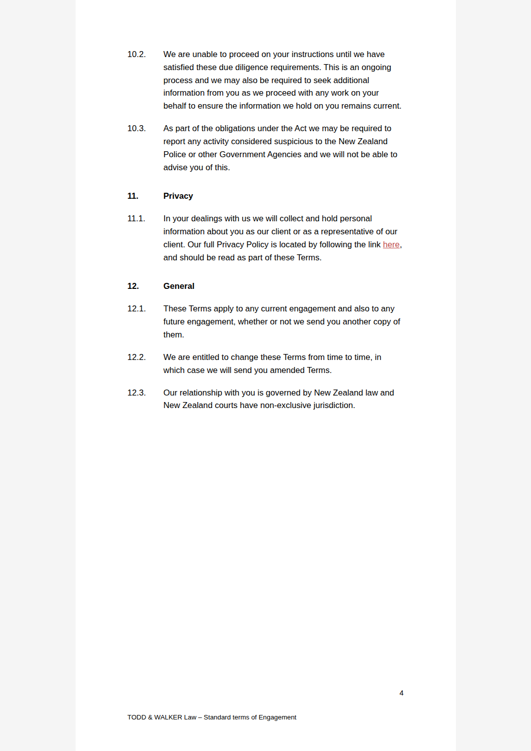10.2. We are unable to proceed on your instructions until we have satisfied these due diligence requirements. This is an ongoing process and we may also be required to seek additional information from you as we proceed with any work on your behalf to ensure the information we hold on you remains current.
10.3. As part of the obligations under the Act we may be required to report any activity considered suspicious to the New Zealand Police or other Government Agencies and we will not be able to advise you of this.
11. Privacy
11.1. In your dealings with us we will collect and hold personal information about you as our client or as a representative of our client. Our full Privacy Policy is located by following the link here, and should be read as part of these Terms.
12. General
12.1. These Terms apply to any current engagement and also to any future engagement, whether or not we send you another copy of them.
12.2. We are entitled to change these Terms from time to time, in which case we will send you amended Terms.
12.3. Our relationship with you is governed by New Zealand law and New Zealand courts have non-exclusive jurisdiction.
4
TODD & WALKER Law – Standard terms of Engagement